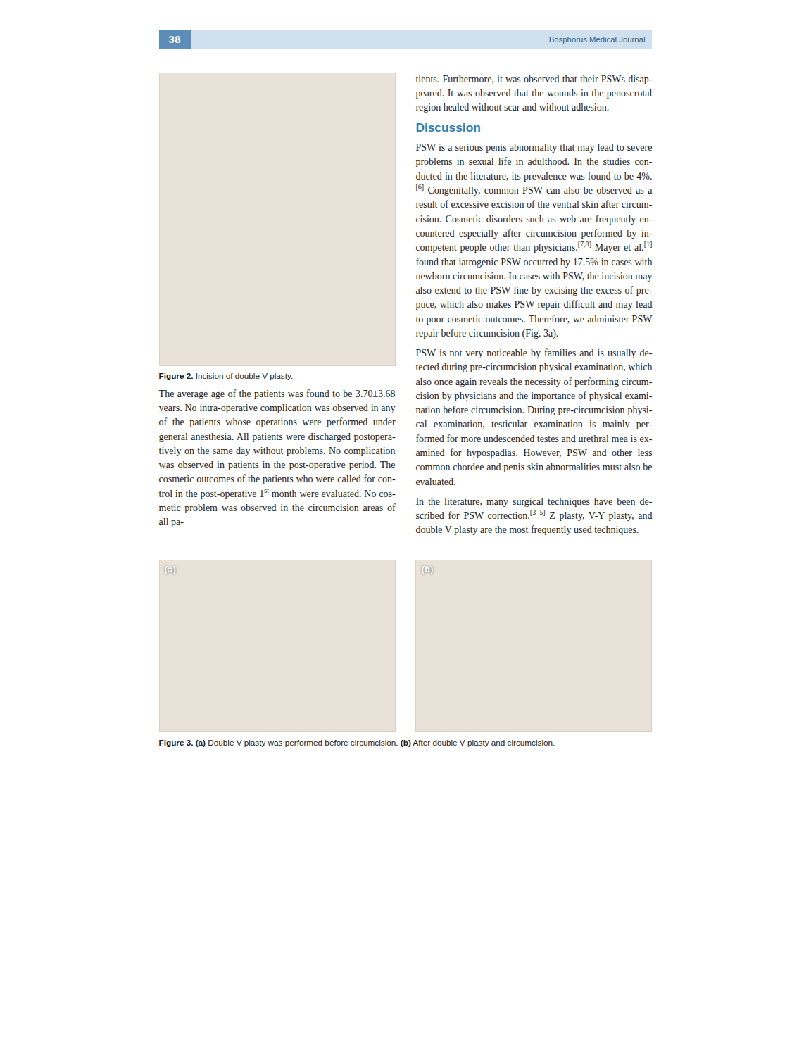38
Bosphorus Medical Journal
Figure 2. Incision of double V plasty.
The average age of the patients was found to be 3.70±3.68 years. No intra-operative complication was observed in any of the patients whose operations were performed under general anesthesia. All patients were discharged postoperatively on the same day without problems. No complication was observed in patients in the post-operative period. The cosmetic outcomes of the patients who were called for control in the post-operative 1st month were evaluated. No cosmetic problem was observed in the circumcision areas of all pa-
tients. Furthermore, it was observed that their PSWs disappeared. It was observed that the wounds in the penoscrotal region healed without scar and without adhesion.
Discussion
PSW is a serious penis abnormality that may lead to severe problems in sexual life in adulthood. In the studies conducted in the literature, its prevalence was found to be 4%.[6] Congenitally, common PSW can also be observed as a result of excessive excision of the ventral skin after circumcision. Cosmetic disorders such as web are frequently encountered especially after circumcision performed by incompetent people other than physicians.[7,8] Mayer et al.[1] found that iatrogenic PSW occurred by 17.5% in cases with newborn circumcision. In cases with PSW, the incision may also extend to the PSW line by excising the excess of prepuce, which also makes PSW repair difficult and may lead to poor cosmetic outcomes. Therefore, we administer PSW repair before circumcision (Fig. 3a).
PSW is not very noticeable by families and is usually detected during pre-circumcision physical examination, which also once again reveals the necessity of performing circumcision by physicians and the importance of physical examination before circumcision. During pre-circumcision physical examination, testicular examination is mainly performed for more undescended testes and urethral mea is examined for hypospadias. However, PSW and other less common chordee and penis skin abnormalities must also be evaluated.
In the literature, many surgical techniques have been described for PSW correction.[3–5] Z plasty, V-Y plasty, and double V plasty are the most frequently used techniques.
(a)
(b)
Figure 3. (a) Double V plasty was performed before circumcision. (b) After double V plasty and circumcision.